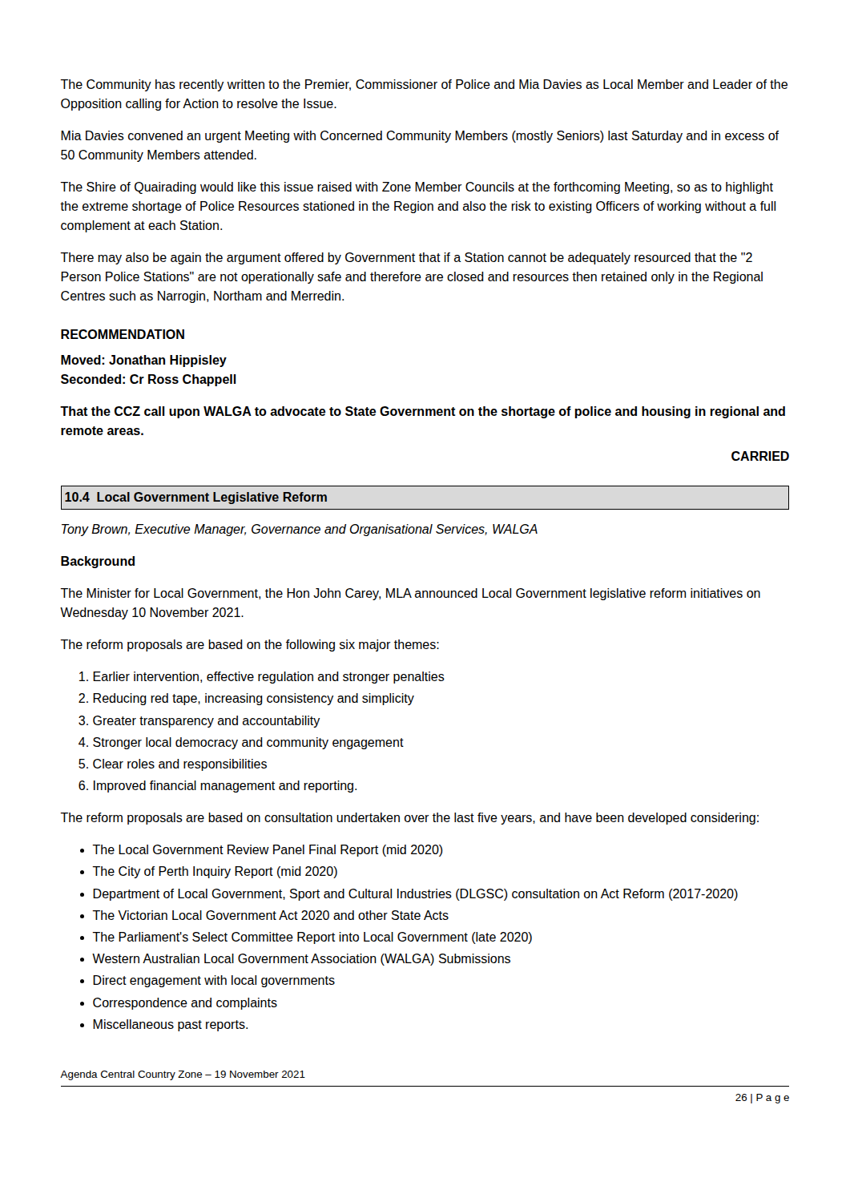The Community has recently written to the Premier, Commissioner of Police and Mia Davies as Local Member and Leader of the Opposition calling for Action to resolve the Issue.
Mia Davies convened an urgent Meeting with Concerned Community Members (mostly Seniors) last Saturday and in excess of 50 Community Members attended.
The Shire of Quairading would like this issue raised with Zone Member Councils at the forthcoming Meeting, so as to highlight the extreme shortage of Police Resources stationed in the Region and also the risk to existing Officers of working without a full complement at each Station.
There may also be again the argument offered by Government that if a Station cannot be adequately resourced that the "2 Person Police Stations" are not operationally safe and therefore are closed and resources then retained only in the Regional Centres such as Narrogin, Northam and Merredin.
RECOMMENDATION
Moved: Jonathan Hippisley
Seconded: Cr Ross Chappell
That the CCZ call upon WALGA to advocate to State Government on the shortage of police and housing in regional and remote areas.
CARRIED
10.4 Local Government Legislative Reform
Tony Brown, Executive Manager, Governance and Organisational Services, WALGA
Background
The Minister for Local Government, the Hon John Carey, MLA announced Local Government legislative reform initiatives on Wednesday 10 November 2021.
The reform proposals are based on the following six major themes:
Earlier intervention, effective regulation and stronger penalties
Reducing red tape, increasing consistency and simplicity
Greater transparency and accountability
Stronger local democracy and community engagement
Clear roles and responsibilities
Improved financial management and reporting.
The reform proposals are based on consultation undertaken over the last five years, and have been developed considering:
The Local Government Review Panel Final Report (mid 2020)
The City of Perth Inquiry Report (mid 2020)
Department of Local Government, Sport and Cultural Industries (DLGSC) consultation on Act Reform (2017-2020)
The Victorian Local Government Act 2020 and other State Acts
The Parliament's Select Committee Report into Local Government (late 2020)
Western Australian Local Government Association (WALGA) Submissions
Direct engagement with local governments
Correspondence and complaints
Miscellaneous past reports.
Agenda Central Country Zone – 19 November 2021
26 | P a g e